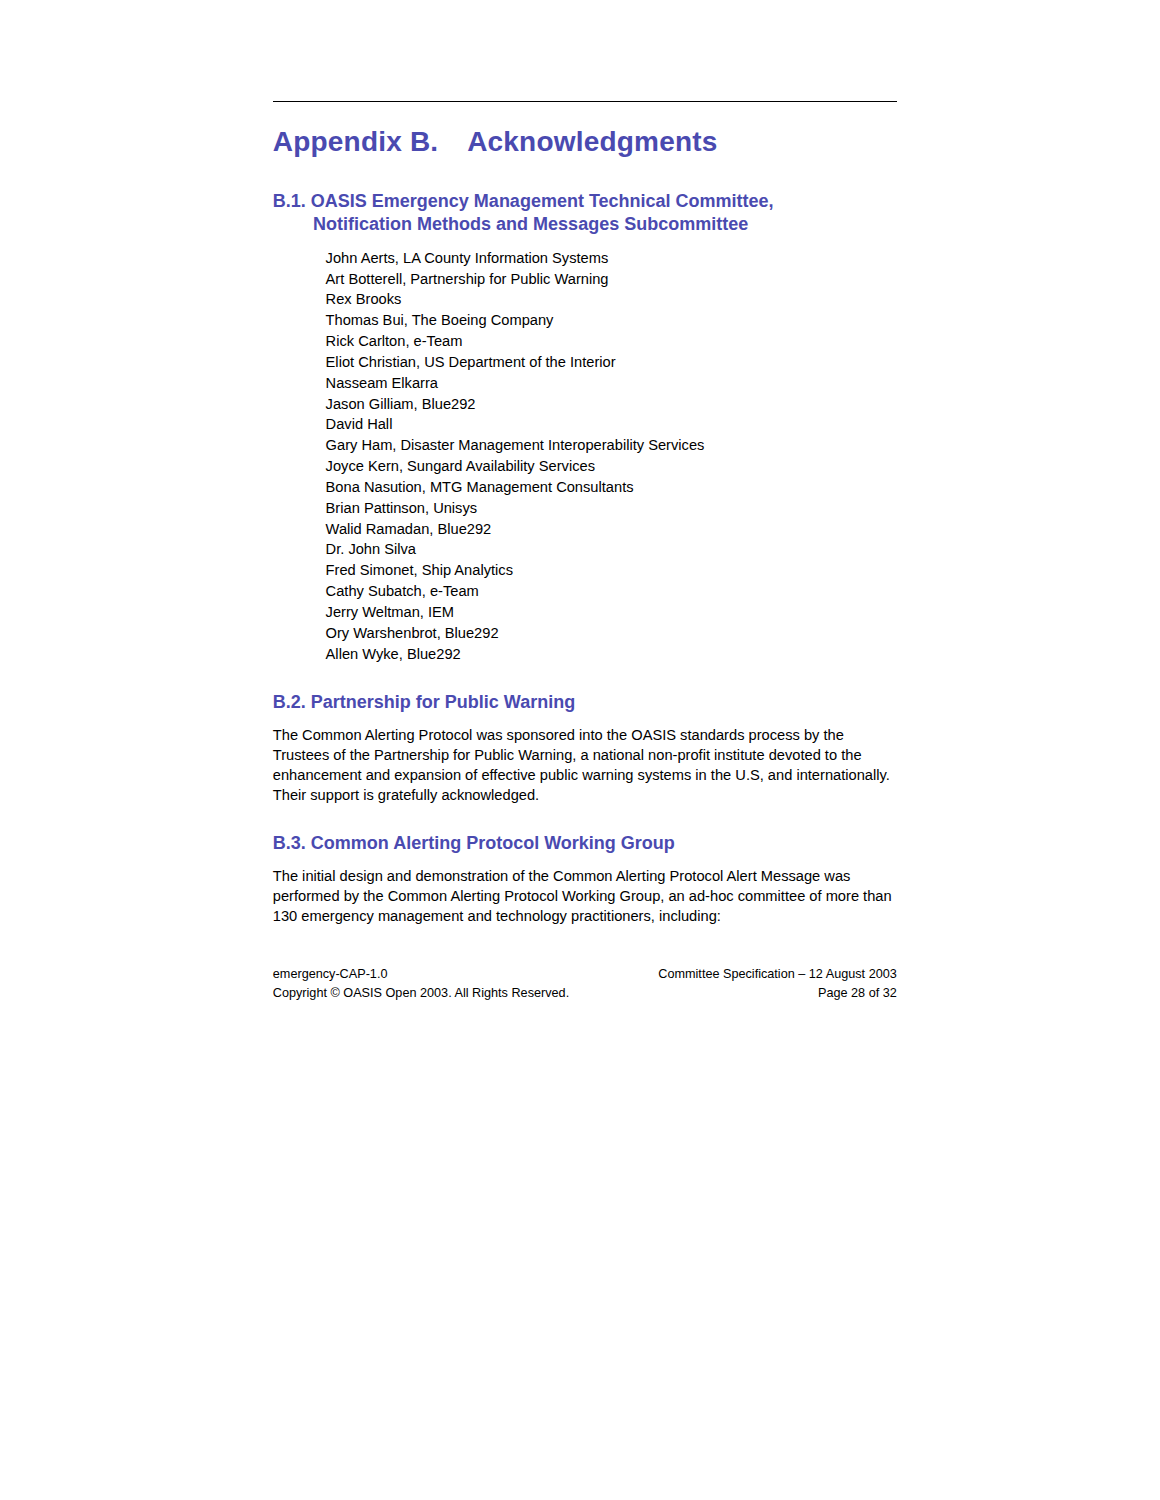Appendix B. Acknowledgments
B.1. OASIS Emergency Management Technical Committee,Notification Methods and Messages Subcommittee
John Aerts, LA County Information Systems
Art Botterell, Partnership for Public Warning
Rex Brooks
Thomas Bui, The Boeing Company
Rick Carlton, e-Team
Eliot Christian, US Department of the Interior
Nasseam Elkarra
Jason Gilliam, Blue292
David Hall
Gary Ham, Disaster Management Interoperability Services
Joyce Kern, Sungard Availability Services
Bona Nasution, MTG Management Consultants
Brian Pattinson, Unisys
Walid Ramadan, Blue292
Dr. John Silva
Fred Simonet, Ship Analytics
Cathy Subatch, e-Team
Jerry Weltman, IEM
Ory Warshenbrot, Blue292
Allen Wyke, Blue292
B.2. Partnership for Public Warning
The Common Alerting Protocol was sponsored into the OASIS standards process by the Trustees of the Partnership for Public Warning, a national non-profit institute devoted to the enhancement and expansion of effective public warning systems in the U.S, and internationally. Their support is gratefully acknowledged.
B.3. Common Alerting Protocol Working Group
The initial design and demonstration of the Common Alerting Protocol Alert Message was performed by the Common Alerting Protocol Working Group, an ad-hoc committee of more than 130 emergency management and technology practitioners, including:
emergency-CAP-1.0 Committee Specification – 12 August 2003
Copyright © OASIS Open 2003. All Rights Reserved. Page 28 of 32